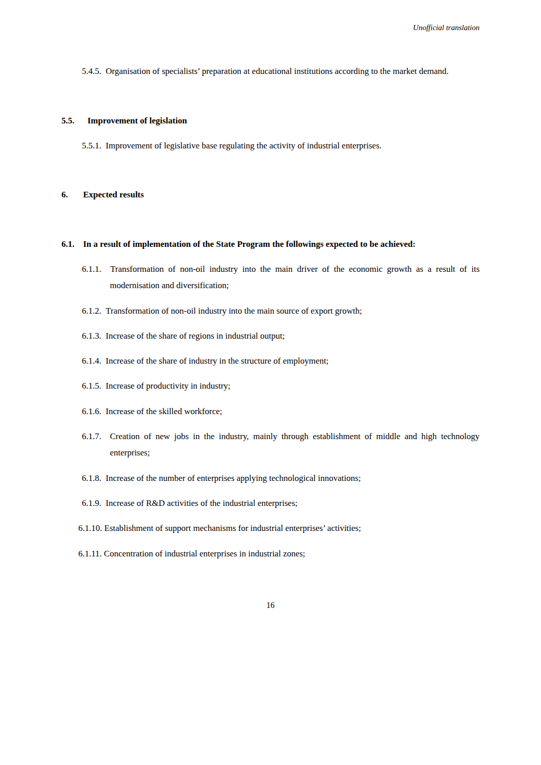Unofficial translation
5.4.5. Organisation of specialists’ preparation at educational institutions according to the market demand.
5.5. Improvement of legislation
5.5.1. Improvement of legislative base regulating the activity of industrial enterprises.
6. Expected results
6.1. In a result of implementation of the State Program the followings expected to be achieved:
6.1.1. Transformation of non-oil industry into the main driver of the economic growth as a result of its modernisation and diversification;
6.1.2. Transformation of non-oil industry into the main source of export growth;
6.1.3. Increase of the share of regions in industrial output;
6.1.4. Increase of the share of industry in the structure of employment;
6.1.5. Increase of productivity in industry;
6.1.6. Increase of the skilled workforce;
6.1.7. Creation of new jobs in the industry, mainly through establishment of middle and high technology enterprises;
6.1.8. Increase of the number of enterprises applying technological innovations;
6.1.9. Increase of R&D activities of the industrial enterprises;
6.1.10. Establishment of support mechanisms for industrial enterprises’ activities;
6.1.11. Concentration of industrial enterprises in industrial zones;
16